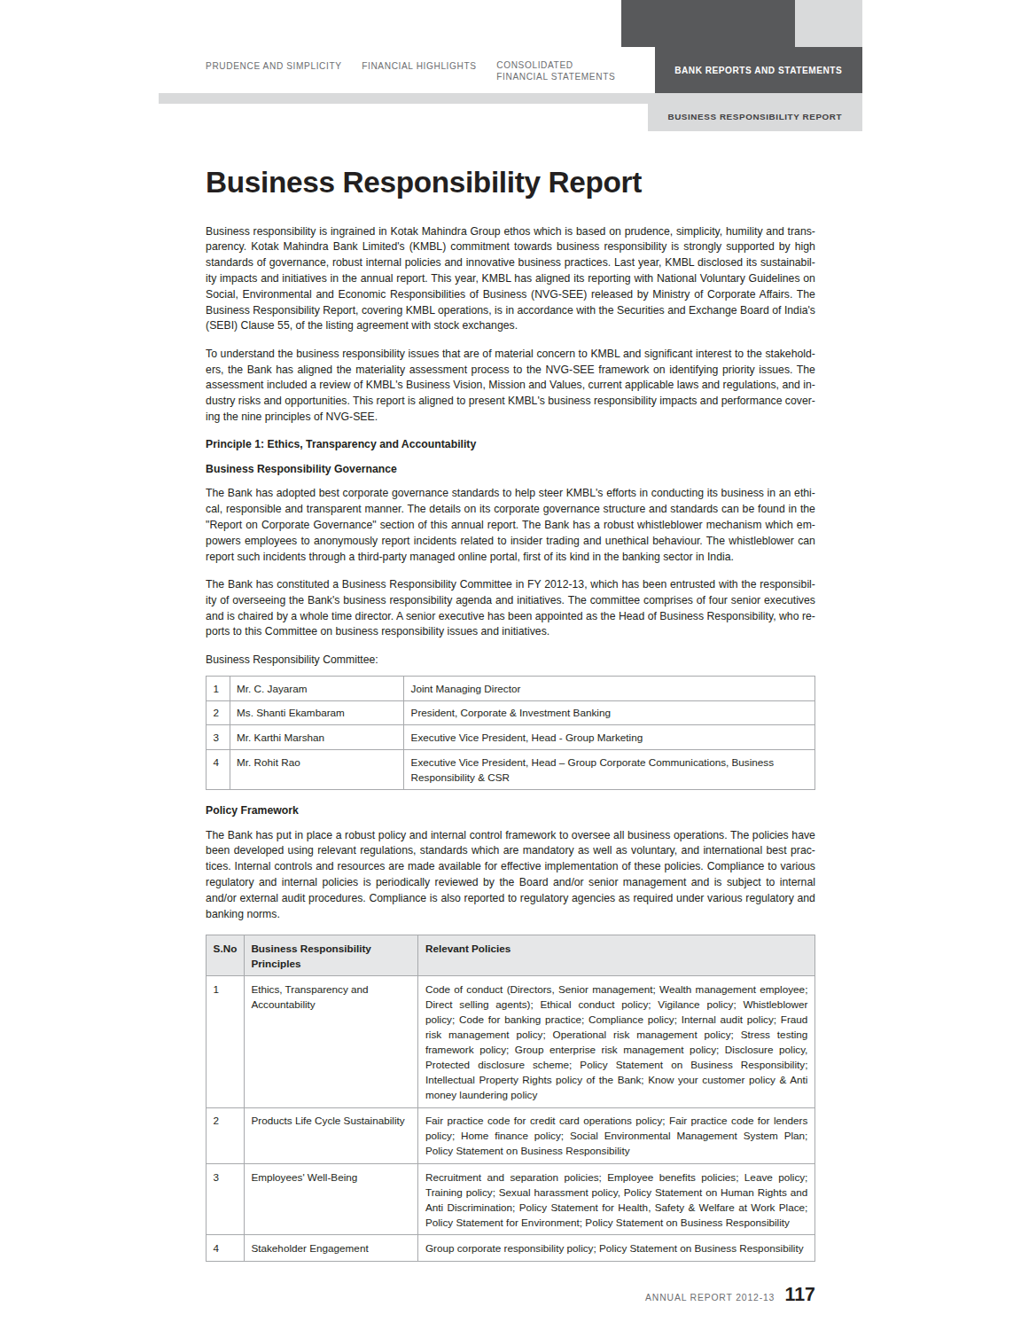Prudence and Simplicity
Financial Highlights
Consolidated
Financial Statements
Bank Reports and Statements
Business Responsibility Report
Business Responsibility Report
Business responsibility is ingrained in Kotak Mahindra Group ethos which is based on prudence, simplicity, humility and transparency. Kotak Mahindra Bank Limited's (KMBL) commitment towards business responsibility is strongly supported by high standards of governance, robust internal policies and innovative business practices. Last year, KMBL disclosed its sustainability impacts and initiatives in the annual report. This year, KMBL has aligned its reporting with National Voluntary Guidelines on Social, Environmental and Economic Responsibilities of Business (NVG-SEE) released by Ministry of Corporate Affairs. The Business Responsibility Report, covering KMBL operations, is in accordance with the Securities and Exchange Board of India's (SEBI) Clause 55, of the listing agreement with stock exchanges.
To understand the business responsibility issues that are of material concern to KMBL and significant interest to the stakeholders, the Bank has aligned the materiality assessment process to the NVG-SEE framework on identifying priority issues. The assessment included a review of KMBL's Business Vision, Mission and Values, current applicable laws and regulations, and industry risks and opportunities. This report is aligned to present KMBL's business responsibility impacts and performance covering the nine principles of NVG-SEE.
Principle 1: Ethics, Transparency and Accountability
Business Responsibility Governance
The Bank has adopted best corporate governance standards to help steer KMBL's efforts in conducting its business in an ethical, responsible and transparent manner. The details on its corporate governance structure and standards can be found in the "Report on Corporate Governance" section of this annual report. The Bank has a robust whistleblower mechanism which empowers employees to anonymously report incidents related to insider trading and unethical behaviour. The whistleblower can report such incidents through a third-party managed online portal, first of its kind in the banking sector in India.
The Bank has constituted a Business Responsibility Committee in FY 2012-13, which has been entrusted with the responsibility of overseeing the Bank's business responsibility agenda and initiatives. The committee comprises of four senior executives and is chaired by a whole time director. A senior executive has been appointed as the Head of Business Responsibility, who reports to this Committee on business responsibility issues and initiatives.
Business Responsibility Committee:
| 1 | Mr. C. Jayaram | Joint Managing Director |
| 2 | Ms. Shanti Ekambaram | President, Corporate & Investment Banking |
| 3 | Mr. Karthi Marshan | Executive Vice President, Head - Group Marketing |
| 4 | Mr. Rohit Rao | Executive Vice President, Head – Group Corporate Communications, Business Responsibility & CSR |
Policy Framework
The Bank has put in place a robust policy and internal control framework to oversee all business operations. The policies have been developed using relevant regulations, standards which are mandatory as well as voluntary, and international best practices. Internal controls and resources are made available for effective implementation of these policies. Compliance to various regulatory and internal policies is periodically reviewed by the Board and/or senior management and is subject to internal and/or external audit procedures. Compliance is also reported to regulatory agencies as required under various regulatory and banking norms.
| S.No | Business Responsibility Principles | Relevant Policies |
| --- | --- | --- |
| 1 | Ethics, Transparency and Accountability | Code of conduct (Directors, Senior management; Wealth management employee; Direct selling agents); Ethical conduct policy; Vigilance policy; Whistleblower policy; Code for banking practice; Compliance policy; Internal audit policy; Fraud risk management policy; Operational risk management policy; Stress testing framework policy; Group enterprise risk management policy; Disclosure policy, Protected disclosure scheme; Policy Statement on Business Responsibility; Intellectual Property Rights policy of the Bank; Know your customer policy & Anti money laundering policy |
| 2 | Products Life Cycle Sustainability | Fair practice code for credit card operations policy; Fair practice code for lenders policy; Home finance policy; Social Environmental Management System Plan; Policy Statement on Business Responsibility |
| 3 | Employees' Well-Being | Recruitment and separation policies; Employee benefits policies; Leave policy; Training policy; Sexual harassment policy, Policy Statement on Human Rights and Anti Discrimination; Policy Statement for Health, Safety & Welfare at Work Place; Policy Statement for Environment; Policy Statement on Business Responsibility |
| 4 | Stakeholder Engagement | Group corporate responsibility policy; Policy Statement on Business Responsibility |
Annual Report 2012-13 117